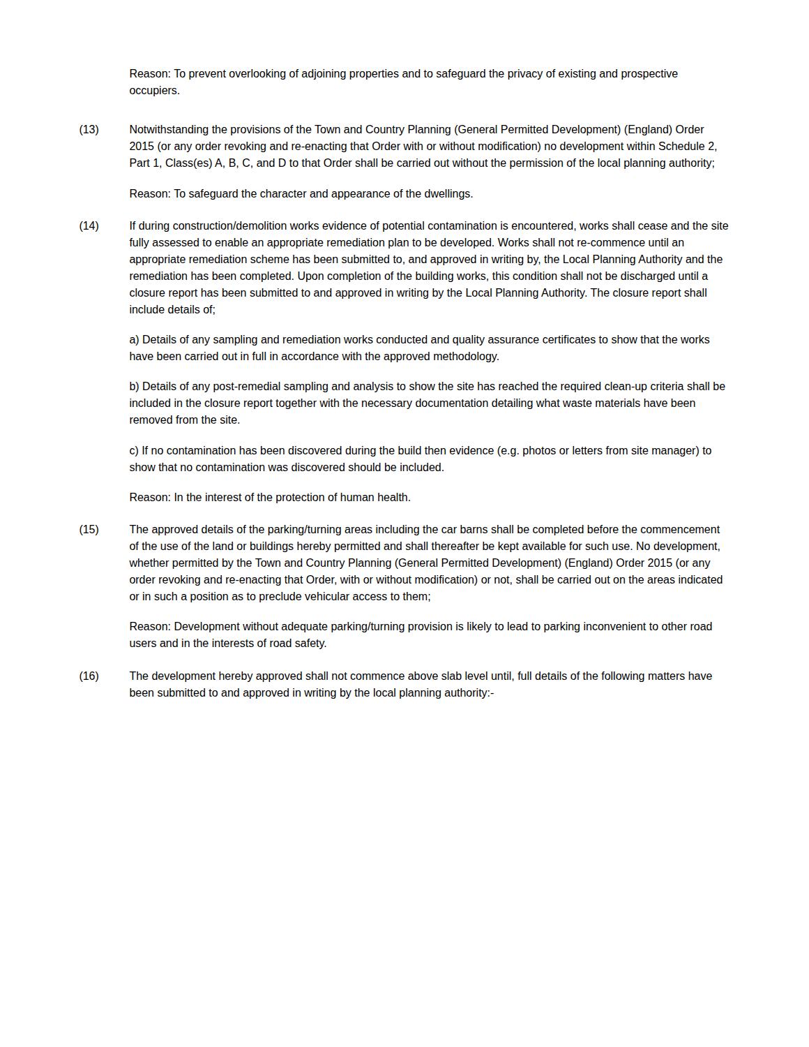Reason: To prevent overlooking of adjoining properties and to safeguard the privacy of existing and prospective occupiers.
(13)
Notwithstanding the provisions of the Town and Country Planning (General Permitted Development) (England) Order 2015 (or any order revoking and re-enacting that Order with or without modification) no development within Schedule 2, Part 1, Class(es) A, B, C, and D to that Order shall be carried out without the permission of the local planning authority;
Reason: To safeguard the character and appearance of the dwellings.
(14)
If during construction/demolition works evidence of potential contamination is encountered, works shall cease and the site fully assessed to enable an appropriate remediation plan to be developed. Works shall not re-commence until an appropriate remediation scheme has been submitted to, and approved in writing by, the Local Planning Authority and the remediation has been completed. Upon completion of the building works, this condition shall not be discharged until a closure report has been submitted to and approved in writing by the Local Planning Authority. The closure report shall include details of;
a) Details of any sampling and remediation works conducted and quality assurance certificates to show that the works have been carried out in full in accordance with the approved methodology.
b) Details of any post-remedial sampling and analysis to show the site has reached the required clean-up criteria shall be included in the closure report together with the necessary documentation detailing what waste materials have been removed from the site.
c) If no contamination has been discovered during the build then evidence (e.g. photos or letters from site manager) to show that no contamination was discovered should be included.
Reason: In the interest of the protection of human health.
(15)
The approved details of the parking/turning areas including the car barns shall be completed before the commencement of the use of the land or buildings hereby permitted and shall thereafter be kept available for such use. No development, whether permitted by the Town and Country Planning (General Permitted Development) (England) Order 2015 (or any order revoking and re-enacting that Order, with or without modification) or not, shall be carried out on the areas indicated or in such a position as to preclude vehicular access to them;
Reason: Development without adequate parking/turning provision is likely to lead to parking inconvenient to other road users and in the interests of road safety.
(16)
The development hereby approved shall not commence above slab level until, full details of the following matters have been submitted to and approved in writing by the local planning authority:-